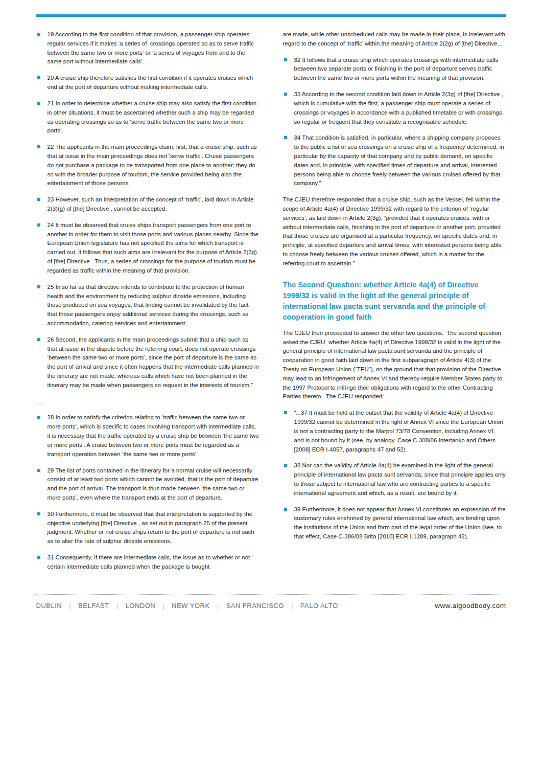19 According to the first condition of that provision, a passenger ship operates regular services if it makes ‘a series of crossings operated so as to serve traffic between the same two or more ports’ or ‘a series of voyages from and to the same port without intermediate calls’.
20 A cruise ship therefore satisfies the first condition if it operates cruises which end at the port of departure without making intermediate calls.
21 In order to determine whether a cruise ship may also satisfy the first condition in other situations, it must be ascertained whether such a ship may be regarded as operating crossings so as to ‘serve traffic between the same two or more ports’.
22 The applicants in the main proceedings claim, first, that a cruise ship, such as that at issue in the main proceedings does not ‘serve traffic’. Cruise passengers do not purchase a package to be transported from one place to another; they do so with the broader purpose of tourism, the service provided being also the entertainment of those persons.
23 However, such an interpretation of the concept of ‘traffic’, laid down in Article 2(3)(g) of [the] Directive , cannot be accepted.
24 It must be observed that cruise ships transport passengers from one port to another in order for them to visit those ports and various places nearby. Since the European Union legislature has not specified the aims for which transport is carried out, it follows that such aims are irrelevant for the purpose of Article 2(3g) of [the] Directive . Thus, a series of crossings for the purpose of tourism must be regarded as traffic within the meaning of that provision.
25 In so far as that directive intends to contribute to the protection of human health and the environment by reducing sulphur dioxide emissions, including those produced on sea voyages, that finding cannot be invalidated by the fact that those passengers enjoy additional services during the crossings, such as accommodation, catering services and entertainment.
26 Second, the applicants in the main proceedings submit that a ship such as that at issue in the dispute before the referring court, does not operate crossings ‘between the same two or more ports’, since the port of departure is the same as the port of arrival and since it often happens that the intermediate calls planned in the itinerary are not made, whereas calls which have not been planned in the itinerary may be made when passengers so request in the interests of tourism.”
....
28 In order to satisfy the criterion relating to ‘traffic between the same two or more ports’, which is specific to cases involving transport with intermediate calls, it is necessary that the traffic operated by a cruise ship be between ‘the same two or more ports’. A cruise between two or more ports must be regarded as a transport operation between ‘the same two or more ports’.
29 The list of ports contained in the itinerary for a normal cruise will necessarily consist of at least two ports which cannot be avoided, that is the port of departure and the port of arrival. The transport is thus made between ‘the same two or more ports’, even where the transport ends at the port of departure.
30 Furthermore, it must be observed that that interpretation is supported by the objective underlying [the] Directive , as set out in paragraph 25 of the present judgment. Whether or not cruise ships return to the port of departure is not such as to alter the rate of sulphur dioxide emissions.
31 Consequently, if there are intermediate calls, the issue as to whether or not certain intermediate calls planned when the package is bought
are made, while other unscheduled calls may be made in their place, is irrelevant with regard to the concept of ‘traffic’ within the meaning of Article 2(2g) of [the] Directive...
32 It follows that a cruise ship which operates crossings with intermediate calls between two separate ports or finishing in the port of departure serves traffic between the same two or more ports within the meaning of that provision.
33 According to the second condition laid down in Article 2(3g) of [the] Directive , which is cumulative with the first, a passenger ship must operate a series of crossings or voyages in accordance with a published timetable or with crossings so regular or frequent that they constitute a recognisable schedule.
34 That condition is satisfied, in particular, where a shipping company proposes to the public a list of sea crossings on a cruise ship of a frequency determined, in particular by the capacity of that company and by public demand, on specific dates and, in principle, with specified times of departure and arrival, interested persons being able to choose freely between the various cruises offered by that company.”
The CJEU therefore responded that a cruise ship, such as the Vessel, fell within the scope of Article 4a(4) of Directive 1999/32 with regard to the criterion of ‘regular services’, as laid down in Article 2(3g), ”provided that it operates cruises, with or without intermediate calls, finishing in the port of departure or another port, provided that those cruises are organised at a particular frequency, on specific dates and, in principle, at specified departure and arrival times, with interested persons being able to choose freely between the various cruises offered, which is a matter for the referring court to ascertain.”
The Second Question: whether Article 4a(4) of Directive 1999/32 is valid in the light of the general principle of international law pacta sunt servanda and the principle of cooperation in good faith
The CJEU then proceeded to answer the other two questions. The second question asked the CJEU whether Article 4a(4) of Directive 1999/32 is valid in the light of the general principle of international law pacta sunt servanda and the principle of cooperation in good faith laid down in the first subparagraph of Article 4(3) of the Treaty on European Union (“TEU”), on the ground that that provision of the Directive may lead to an infringement of Annex VI and thereby require Member States party to the 1997 Protocol to infringe their obligations with regard to the other Contracting Parties thereto. The CJEU responded:
“...37 It must be held at the outset that the validity of Article 4a(4) of Directive 1999/32 cannot be determined in the light of Annex VI since the European Union is not a contracting party to the Marpol 73/78 Convention, including Annex VI, and is not bound by it (see, by analogy, Case C-308/06 Intertanko and Others [2008] ECR I-4057, paragraphs 47 and 52).
38 Nor can the validity of Article 4a(4) be examined in the light of the general principle of international law pacta sunt servanda, since that principle applies only to those subject to international law who are contracting parties to a specific international agreement and which, as a result, are bound by it.
39 Furthermore, it does not appear that Annex VI constitutes an expression of the customary rules enshrined by general international law which, are binding upon the institutions of the Union and form part of the legal order of the Union (see, to that effect, Case C-386/08 Brita [2010] ECR I-1289, paragraph 42).
DUBLIN| BELFAST| LONDON| NEW YORK| SAN FRANCISCO| PALO ALTO
www.algoodbody.com